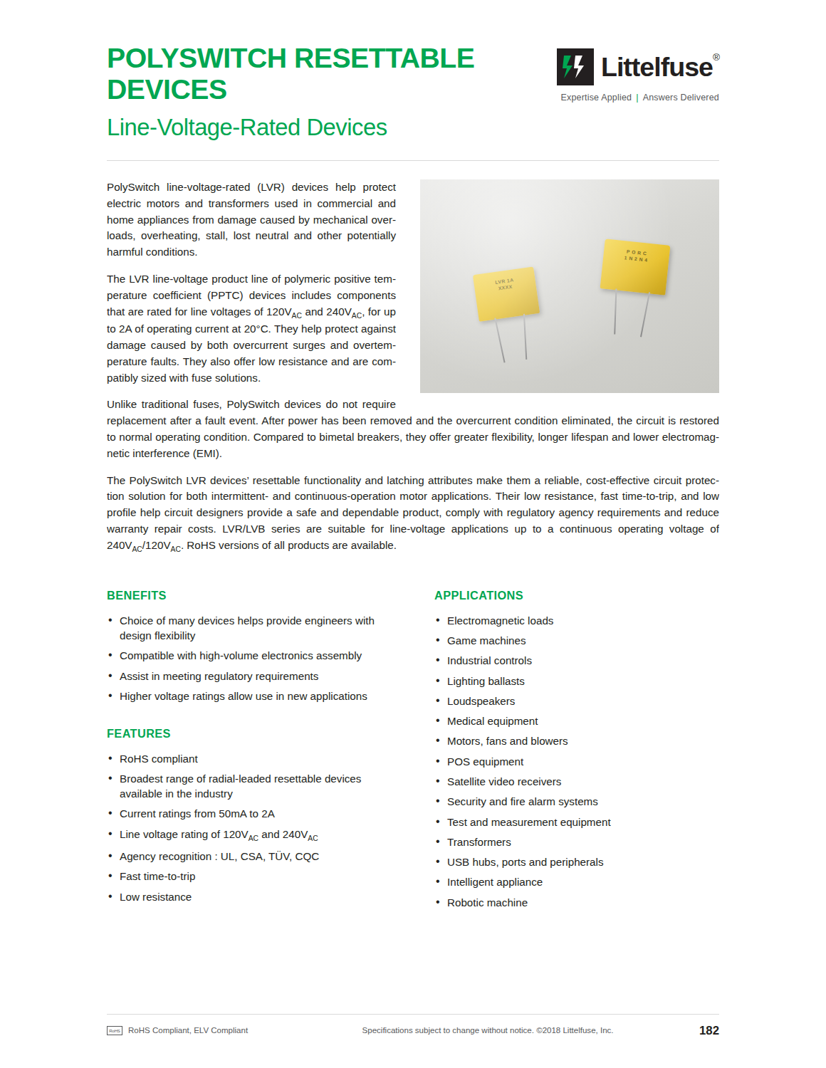PolySwitch Resettable
Devices
Line-Voltage-Rated Devices
Littelfuse®
Expertise Applied|Answers Delivered
LVR 1A
XXXX
P O R C
1 N 2 N 4
PolySwitch line-voltage-rated (LVR) devices help protect electric motors and transformers used in commercial and home appliances from damage caused by mechanical overloads, overheating, stall, lost neutral and other potentially harmful conditions.
The LVR line-voltage product line of polymeric positive temperature coefficient (PPTC) devices includes components that are rated for line voltages of 120VAC and 240VAC, for up to 2A of operating current at 20°C. They help protect against damage caused by both overcurrent surges and overtemperature faults. They also offer low resistance and are compatibly sized with fuse solutions.
Unlike traditional fuses, PolySwitch devices do not require replacement after a fault event. After power has been removed and the overcurrent condition eliminated, the circuit is restored to normal operating condition. Compared to bimetal breakers, they offer greater flexibility, longer lifespan and lower electromagnetic interference (EMI).
The PolySwitch LVR devices’ resettable functionality and latching attributes make them a reliable, cost-effective circuit protection solution for both intermittent- and continuous-operation motor applications. Their low resistance, fast time-to-trip, and low profile help circuit designers provide a safe and dependable product, comply with regulatory agency requirements and reduce warranty repair costs. LVR/LVB series are suitable for line-voltage applications up to a continuous operating voltage of 240VAC/120VAC. RoHS versions of all products are available.
Benefits
Choice of many devices helps provide engineers with design flexibility
Compatible with high-volume electronics assembly
Assist in meeting regulatory requirements
Higher voltage ratings allow use in new applications
Features
RoHS compliant
Broadest range of radial-leaded resettable devices available in the industry
Current ratings from 50mA to 2A
Line voltage rating of 120VAC and 240VAC
Agency recognition : UL, CSA, TÜV, CQC
Fast time-to-trip
Low resistance
Applications
Electromagnetic loads
Game machines
Industrial controls
Lighting ballasts
Loudspeakers
Medical equipment
Motors, fans and blowers
POS equipment
Satellite video receivers
Security and fire alarm systems
Test and measurement equipment
Transformers
USB hubs, ports and peripherals
Intelligent appliance
Robotic machine
RoHS
RoHS Compliant, ELV Compliant
Specifications subject to change without notice. ©2018 Littelfuse, Inc.
182